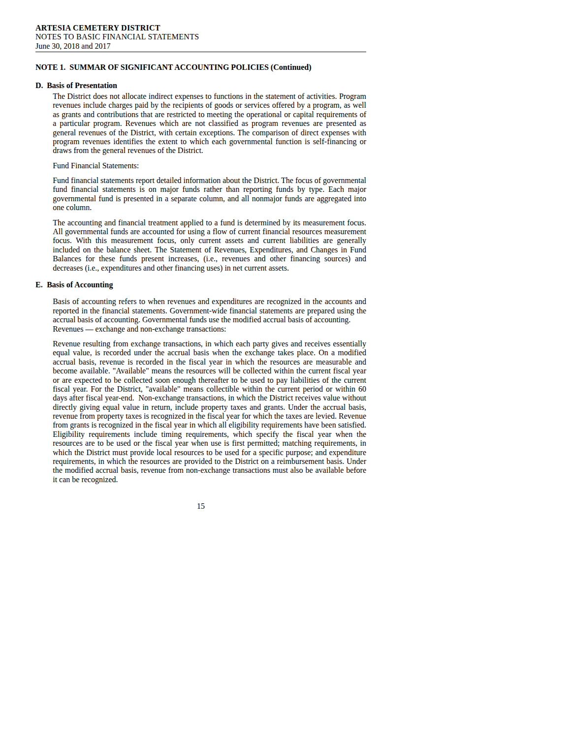ARTESIA CEMETERY DISTRICT
NOTES TO BASIC FINANCIAL STATEMENTS
June 30, 2018 and 2017
NOTE 1. SUMMAR OF SIGNIFICANT ACCOUNTING POLICIES (Continued)
D. Basis of Presentation
The District does not allocate indirect expenses to functions in the statement of activities. Program revenues include charges paid by the recipients of goods or services offered by a program, as well as grants and contributions that are restricted to meeting the operational or capital requirements of a particular program. Revenues which are not classified as program revenues are presented as general revenues of the District, with certain exceptions. The comparison of direct expenses with program revenues identifies the extent to which each governmental function is self-financing or draws from the general revenues of the District.
Fund Financial Statements:
Fund financial statements report detailed information about the District. The focus of governmental fund financial statements is on major funds rather than reporting funds by type. Each major governmental fund is presented in a separate column, and all nonmajor funds are aggregated into one column.
The accounting and financial treatment applied to a fund is determined by its measurement focus. All governmental funds are accounted for using a flow of current financial resources measurement focus. With this measurement focus, only current assets and current liabilities are generally included on the balance sheet. The Statement of Revenues, Expenditures, and Changes in Fund Balances for these funds present increases, (i.e., revenues and other financing sources) and decreases (i.e., expenditures and other financing uses) in net current assets.
E. Basis of Accounting
Basis of accounting refers to when revenues and expenditures are recognized in the accounts and reported in the financial statements. Government-wide financial statements are prepared using the accrual basis of accounting. Governmental funds use the modified accrual basis of accounting.
Revenues — exchange and non-exchange transactions:
Revenue resulting from exchange transactions, in which each party gives and receives essentially equal value, is recorded under the accrual basis when the exchange takes place. On a modified accrual basis, revenue is recorded in the fiscal year in which the resources are measurable and become available. "Available" means the resources will be collected within the current fiscal year or are expected to be collected soon enough thereafter to be used to pay liabilities of the current fiscal year. For the District, "available" means collectible within the current period or within 60 days after fiscal year-end. Non-exchange transactions, in which the District receives value without directly giving equal value in return, include property taxes and grants. Under the accrual basis, revenue from property taxes is recognized in the fiscal year for which the taxes are levied. Revenue from grants is recognized in the fiscal year in which all eligibility requirements have been satisfied. Eligibility requirements include timing requirements, which specify the fiscal year when the resources are to be used or the fiscal year when use is first permitted; matching requirements, in which the District must provide local resources to be used for a specific purpose; and expenditure requirements, in which the resources are provided to the District on a reimbursement basis. Under the modified accrual basis, revenue from non-exchange transactions must also be available before it can be recognized.
15